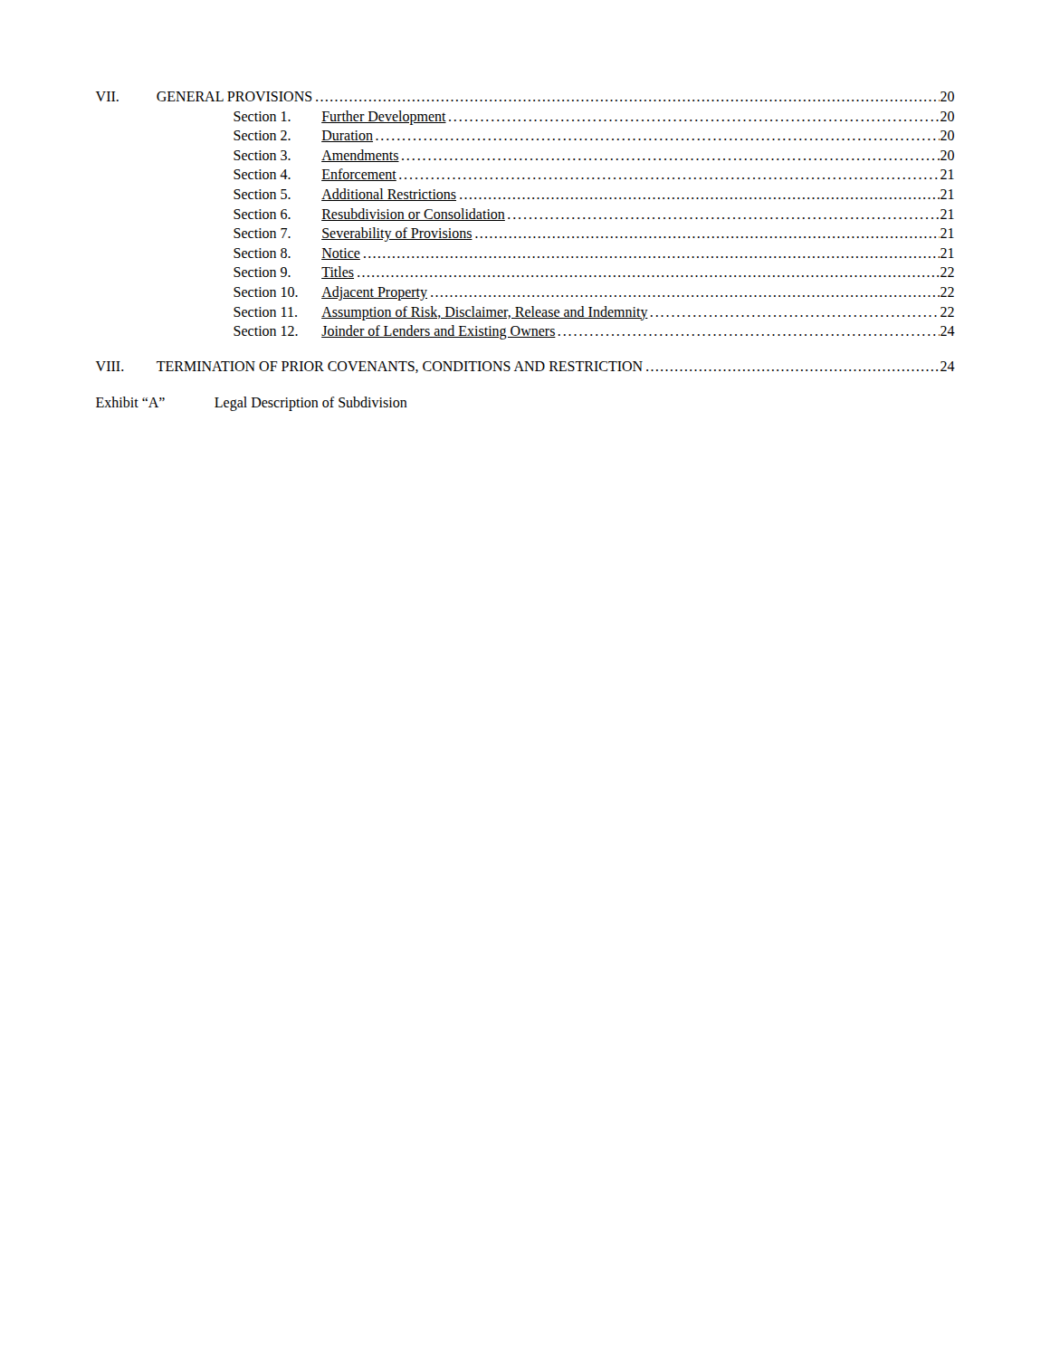VII. GENERAL PROVISIONS 20
Section 1. Further Development 20
Section 2. Duration 20
Section 3. Amendments 20
Section 4. Enforcement 21
Section 5. Additional Restrictions 21
Section 6. Resubdivision or Consolidation 21
Section 7. Severability of Provisions 21
Section 8. Notice 21
Section 9. Titles 22
Section 10. Adjacent Property 22
Section 11. Assumption of Risk, Disclaimer, Release and Indemnity 22
Section 12. Joinder of Lenders and Existing Owners 24
VIII. TERMINATION OF PRIOR COVENANTS, CONDITIONS AND RESTRICTION 24
Exhibit “A” Legal Description of Subdivision